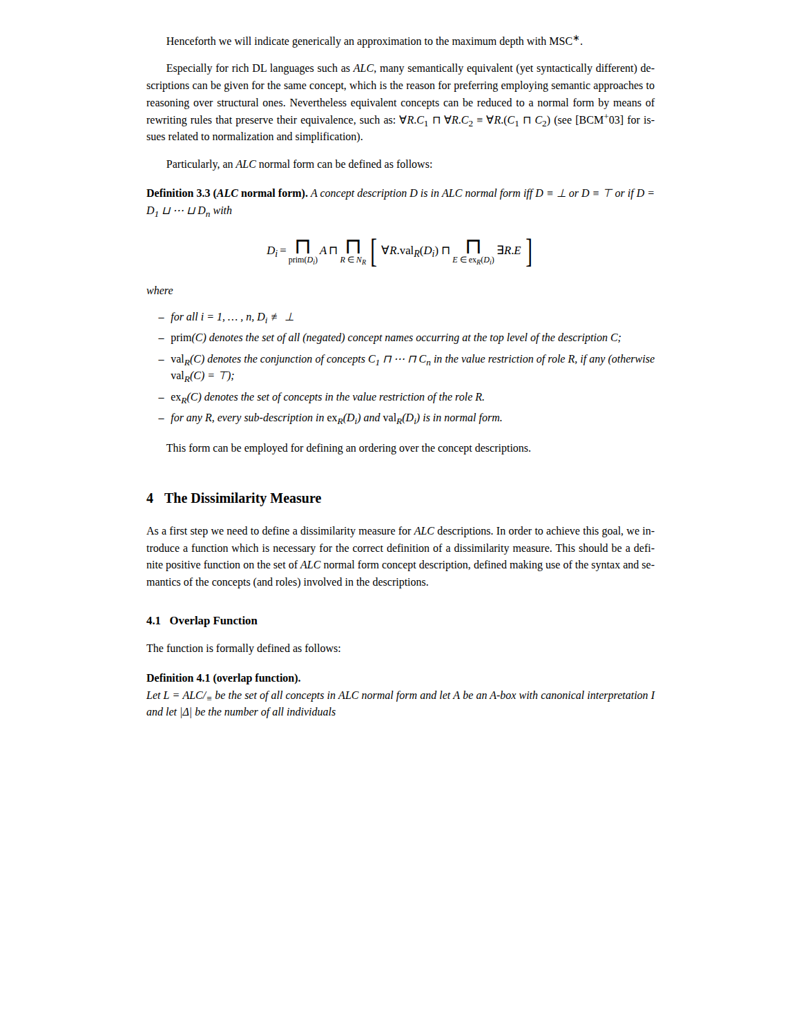Henceforth we will indicate generically an approximation to the maximum depth with MSC∗.
Especially for rich DL languages such as ALC, many semantically equivalent (yet syntactically different) descriptions can be given for the same concept, which is the reason for preferring employing semantic approaches to reasoning over structural ones. Nevertheless equivalent concepts can be reduced to a normal form by means of rewriting rules that preserve their equivalence, such as: ∀R.C1 ⊓ ∀R.C2 ≡ ∀R.(C1 ⊓ C2) (see [BCM+03] for issues related to normalization and simplification).
Particularly, an ALC normal form can be defined as follows:
Definition 3.3 (ALC normal form). A concept description D is in ALC normal form iff D ≡ ⊥ or D ≡ ⊤ or if D = D1 ⊔ ⋯ ⊔ Dn with
Di = ⊓ prim(Di) A ⊓ ⊓ R ∈ NR [ ∀R.valR(Di) ⊓ ⊓ E ∈ exR(Di) ∃R.E ]
where
for all i = 1, … , n, Di ≢ ⊥
prim(C) denotes the set of all (negated) concept names occurring at the top level of the description C;
valR(C) denotes the conjunction of concepts C1 ⊓ ⋯ ⊓ Cn in the value restriction of role R, if any (otherwise valR(C) = ⊤);
exR(C) denotes the set of concepts in the value restriction of the role R.
for any R, every sub-description in exR(Di) and valR(Di) is in normal form.
This form can be employed for defining an ordering over the concept descriptions.
4 The Dissimilarity Measure
As a first step we need to define a dissimilarity measure for ALC descriptions. In order to achieve this goal, we introduce a function which is necessary for the correct definition of a dissimilarity measure. This should be a definite positive function on the set of ALC normal form concept description, defined making use of the syntax and semantics of the concepts (and roles) involved in the descriptions.
4.1 Overlap Function
The function is formally defined as follows:
Definition 4.1 (overlap function).
Let L = ALC/≡ be the set of all concepts in ALC normal form and let A be an A-box with canonical interpretation I and let |Δ| be the number of all individuals